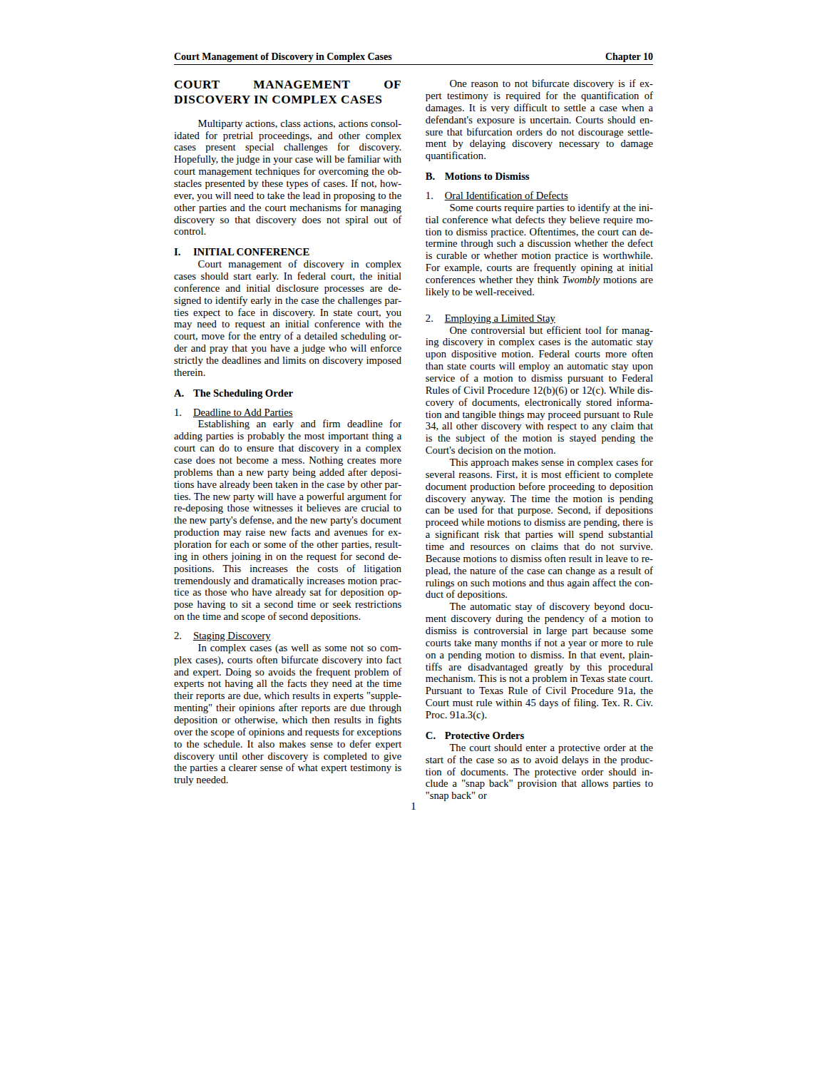Court Management of Discovery in Complex Cases Chapter 10
COURT MANAGEMENT OF DISCOVERY IN COMPLEX CASES
Multiparty actions, class actions, actions consolidated for pretrial proceedings, and other complex cases present special challenges for discovery. Hopefully, the judge in your case will be familiar with court management techniques for overcoming the obstacles presented by these types of cases. If not, however, you will need to take the lead in proposing to the other parties and the court mechanisms for managing discovery so that discovery does not spiral out of control.
I. INITIAL CONFERENCE
Court management of discovery in complex cases should start early. In federal court, the initial conference and initial disclosure processes are designed to identify early in the case the challenges parties expect to face in discovery. In state court, you may need to request an initial conference with the court, move for the entry of a detailed scheduling order and pray that you have a judge who will enforce strictly the deadlines and limits on discovery imposed therein.
A. The Scheduling Order
1. Deadline to Add Parties
Establishing an early and firm deadline for adding parties is probably the most important thing a court can do to ensure that discovery in a complex case does not become a mess. Nothing creates more problems than a new party being added after depositions have already been taken in the case by other parties. The new party will have a powerful argument for re-deposing those witnesses it believes are crucial to the new party's defense, and the new party's document production may raise new facts and avenues for exploration for each or some of the other parties, resulting in others joining in on the request for second depositions. This increases the costs of litigation tremendously and dramatically increases motion practice as those who have already sat for deposition oppose having to sit a second time or seek restrictions on the time and scope of second depositions.
2. Staging Discovery
In complex cases (as well as some not so complex cases), courts often bifurcate discovery into fact and expert. Doing so avoids the frequent problem of experts not having all the facts they need at the time their reports are due, which results in experts "supplementing" their opinions after reports are due through deposition or otherwise, which then results in fights over the scope of opinions and requests for exceptions to the schedule. It also makes sense to defer expert discovery until other discovery is completed to give the parties a clearer sense of what expert testimony is truly needed.
One reason to not bifurcate discovery is if expert testimony is required for the quantification of damages. It is very difficult to settle a case when a defendant's exposure is uncertain. Courts should ensure that bifurcation orders do not discourage settlement by delaying discovery necessary to damage quantification.
B. Motions to Dismiss
1. Oral Identification of Defects
Some courts require parties to identify at the initial conference what defects they believe require motion to dismiss practice. Oftentimes, the court can determine through such a discussion whether the defect is curable or whether motion practice is worthwhile. For example, courts are frequently opining at initial conferences whether they think Twombly motions are likely to be well-received.
2. Employing a Limited Stay
One controversial but efficient tool for managing discovery in complex cases is the automatic stay upon dispositive motion. Federal courts more often than state courts will employ an automatic stay upon service of a motion to dismiss pursuant to Federal Rules of Civil Procedure 12(b)(6) or 12(c). While discovery of documents, electronically stored information and tangible things may proceed pursuant to Rule 34, all other discovery with respect to any claim that is the subject of the motion is stayed pending the Court's decision on the motion.
This approach makes sense in complex cases for several reasons. First, it is most efficient to complete document production before proceeding to deposition discovery anyway. The time the motion is pending can be used for that purpose. Second, if depositions proceed while motions to dismiss are pending, there is a significant risk that parties will spend substantial time and resources on claims that do not survive. Because motions to dismiss often result in leave to replead, the nature of the case can change as a result of rulings on such motions and thus again affect the conduct of depositions.
The automatic stay of discovery beyond document discovery during the pendency of a motion to dismiss is controversial in large part because some courts take many months if not a year or more to rule on a pending motion to dismiss. In that event, plaintiffs are disadvantaged greatly by this procedural mechanism. This is not a problem in Texas state court. Pursuant to Texas Rule of Civil Procedure 91a, the Court must rule within 45 days of filing. Tex. R. Civ. Proc. 91a.3(c).
C. Protective Orders
The court should enter a protective order at the start of the case so as to avoid delays in the production of documents. The protective order should include a "snap back" provision that allows parties to "snap back" or
1